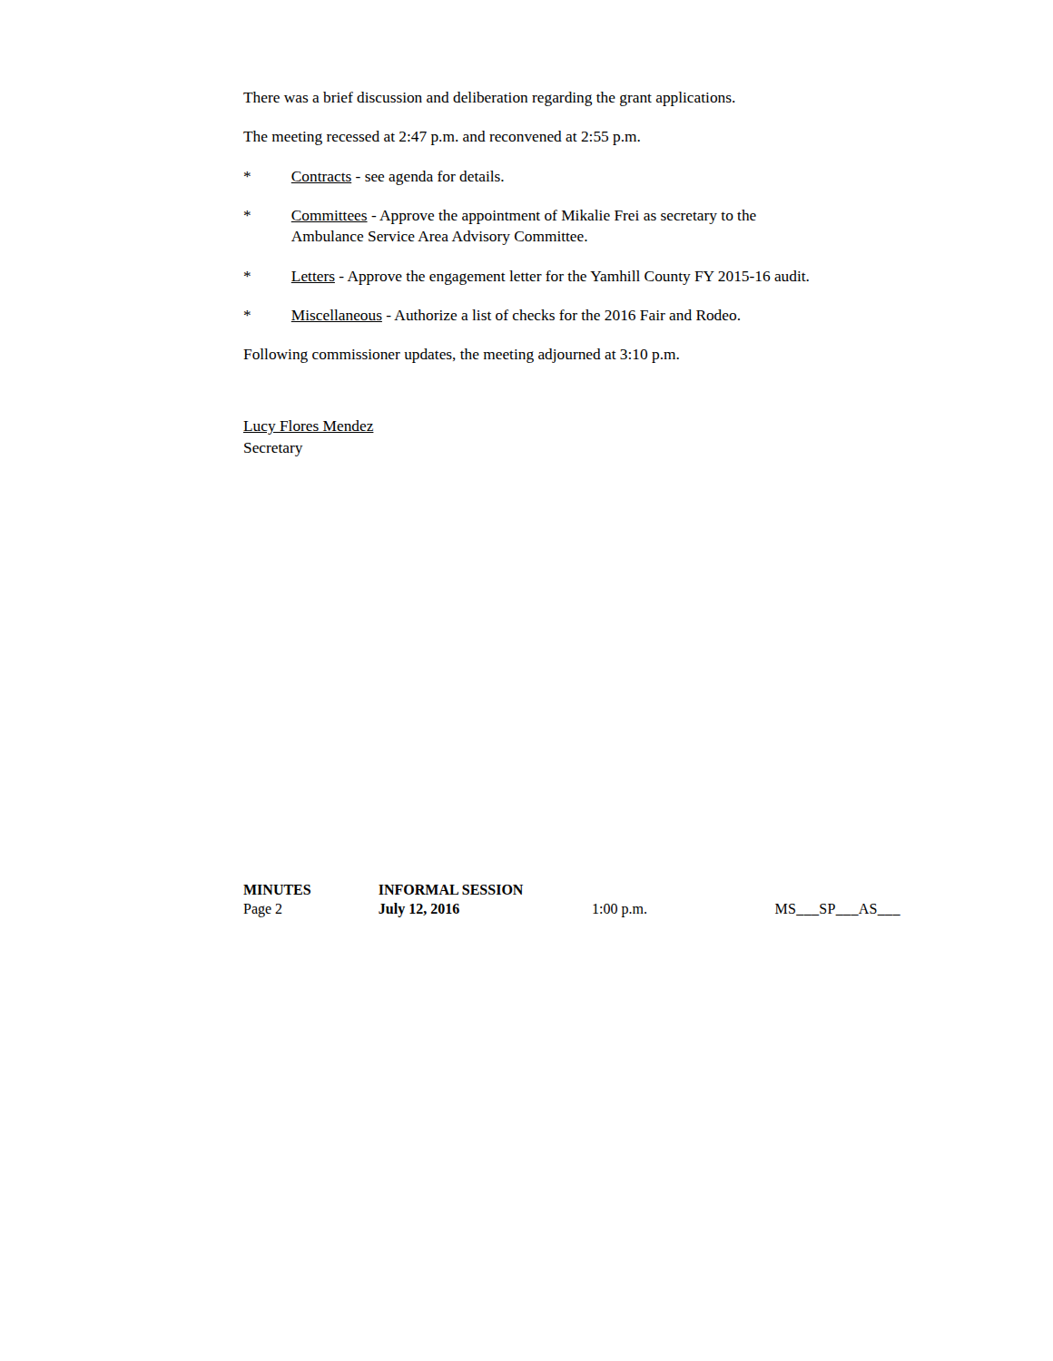There was a brief discussion and deliberation regarding the grant applications.
The meeting recessed at 2:47 p.m. and reconvened at 2:55 p.m.
*
Contracts - see agenda for details.
*
Committees - Approve the appointment of Mikalie Frei as secretary to the Ambulance Service Area Advisory Committee.
*
Letters - Approve the engagement letter for the Yamhill County FY 2015-16 audit.
*
Miscellaneous - Authorize a list of checks for the 2016 Fair and Rodeo.
Following commissioner updates, the meeting adjourned at 3:10 p.m.
Lucy Flores Mendez Secretary
MINUTES INFORMAL SESSION
Page 2 July 12, 2016 1:00 p.m. MS___SP___AS___